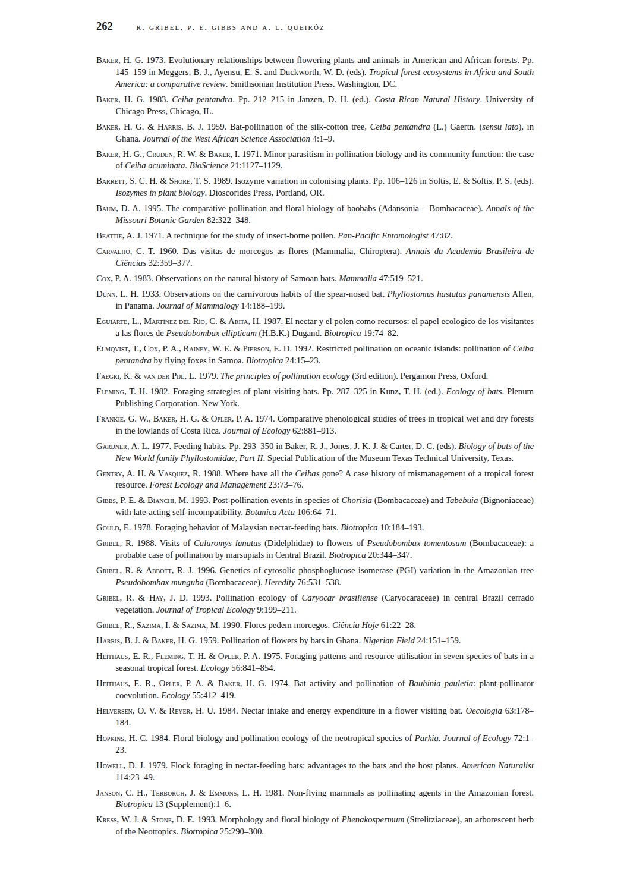262 R. Gribel, P. E. Gibbs and A. L. Queiróz
Baker, H. G. 1973. Evolutionary relationships between flowering plants and animals in American and African forests. Pp. 145–159 in Meggers, B. J., Ayensu, E. S. and Duckworth, W. D. (eds). Tropical forest ecosystems in Africa and South America: a comparative review. Smithsonian Institution Press. Washington, DC.
Baker, H. G. 1983. Ceiba pentandra. Pp. 212–215 in Janzen, D. H. (ed.). Costa Rican Natural History. University of Chicago Press, Chicago, IL.
Baker, H. G. & Harris, B. J. 1959. Bat-pollination of the silk-cotton tree, Ceiba pentandra (L.) Gaertn. (sensu lato), in Ghana. Journal of the West African Science Association 4:1–9.
Baker, H. G., Cruden, R. W. & Baker, I. 1971. Minor parasitism in pollination biology and its community function: the case of Ceiba acuminata. BioScience 21:1127–1129.
Barrett, S. C. H. & Shore, T. S. 1989. Isozyme variation in colonising plants. Pp. 106–126 in Soltis, E. & Soltis, P. S. (eds). Isozymes in plant biology. Dioscorides Press, Portland, OR.
Baum, D. A. 1995. The comparative pollination and floral biology of baobabs (Adansonia – Bombacaceae). Annals of the Missouri Botanic Garden 82:322–348.
Beattie, A. J. 1971. A technique for the study of insect-borne pollen. Pan-Pacific Entomologist 47:82.
Carvalho, C. T. 1960. Das visitas de morcegos as flores (Mammalia, Chiroptera). Annais da Academia Brasileira de Ciências 32:359–377.
Cox, P. A. 1983. Observations on the natural history of Samoan bats. Mammalia 47:519–521.
Dunn, L. H. 1933. Observations on the carnivorous habits of the spear-nosed bat, Phyllostomus hastatus panamensis Allen, in Panama. Journal of Mammalogy 14:188–199.
Eguiarte, L., Martínez del Río, C. & Arita, H. 1987. El nectar y el polen como recursos: el papel ecologico de los visitantes a las flores de Pseudobombax ellipticum (H.B.K.) Dugand. Biotropica 19:74–82.
Elmqvist, T., Cox, P. A., Rainey, W. E. & Pierson, E. D. 1992. Restricted pollination on oceanic islands: pollination of Ceiba pentandra by flying foxes in Samoa. Biotropica 24:15–23.
Faegri, K. & van der Pijl, L. 1979. The principles of pollination ecology (3rd edition). Pergamon Press, Oxford.
Fleming, T. H. 1982. Foraging strategies of plant-visiting bats. Pp. 287–325 in Kunz, T. H. (ed.). Ecology of bats. Plenum Publishing Corporation. New York.
Frankie, G. W., Baker, H. G. & Opler, P. A. 1974. Comparative phenological studies of trees in tropical wet and dry forests in the lowlands of Costa Rica. Journal of Ecology 62:881–913.
Gardner, A. L. 1977. Feeding habits. Pp. 293–350 in Baker, R. J., Jones, J. K. J. & Carter, D. C. (eds). Biology of bats of the New World family Phyllostomidae, Part II. Special Publication of the Museum Texas Technical University, Texas.
Gentry, A. H. & Vasquez, R. 1988. Where have all the Ceibas gone? A case history of mismanagement of a tropical forest resource. Forest Ecology and Management 23:73–76.
Gibbs, P. E. & Bianchi, M. 1993. Post-pollination events in species of Chorisia (Bombacaceae) and Tabebuia (Bignoniaceae) with late-acting self-incompatibility. Botanica Acta 106:64–71.
Gould, E. 1978. Foraging behavior of Malaysian nectar-feeding bats. Biotropica 10:184–193.
Gribel, R. 1988. Visits of Caluromys lanatus (Didelphidae) to flowers of Pseudobombax tomentosum (Bombacaceae): a probable case of pollination by marsupials in Central Brazil. Biotropica 20:344–347.
Gribel, R. & Abbott, R. J. 1996. Genetics of cytosolic phosphoglucose isomerase (PGI) variation in the Amazonian tree Pseudobombax munguba (Bombacaceae). Heredity 76:531–538.
Gribel, R. & Hay, J. D. 1993. Pollination ecology of Caryocar brasiliense (Caryocaraceae) in central Brazil cerrado vegetation. Journal of Tropical Ecology 9:199–211.
Gribel, R., Sazima, I. & Sazima, M. 1990. Flores pedem morcegos. Ciência Hoje 61:22–28.
Harris, B. J. & Baker, H. G. 1959. Pollination of flowers by bats in Ghana. Nigerian Field 24:151–159.
Heithaus, E. R., Fleming, T. H. & Opler, P. A. 1975. Foraging patterns and resource utilisation in seven species of bats in a seasonal tropical forest. Ecology 56:841–854.
Heithaus, E. R., Opler, P. A. & Baker, H. G. 1974. Bat activity and pollination of Bauhinia pauletia: plant-pollinator coevolution. Ecology 55:412–419.
Helversen, O. V. & Reyer, H. U. 1984. Nectar intake and energy expenditure in a flower visiting bat. Oecologia 63:178–184.
Hopkins, H. C. 1984. Floral biology and pollination ecology of the neotropical species of Parkia. Journal of Ecology 72:1–23.
Howell, D. J. 1979. Flock foraging in nectar-feeding bats: advantages to the bats and the host plants. American Naturalist 114:23–49.
Janson, C. H., Terborgh, J. & Emmons, L. H. 1981. Non-flying mammals as pollinating agents in the Amazonian forest. Biotropica 13 (Supplement):1–6.
Kress, W. J. & Stone, D. E. 1993. Morphology and floral biology of Phenakospermum (Strelitziaceae), an arborescent herb of the Neotropics. Biotropica 25:290–300.